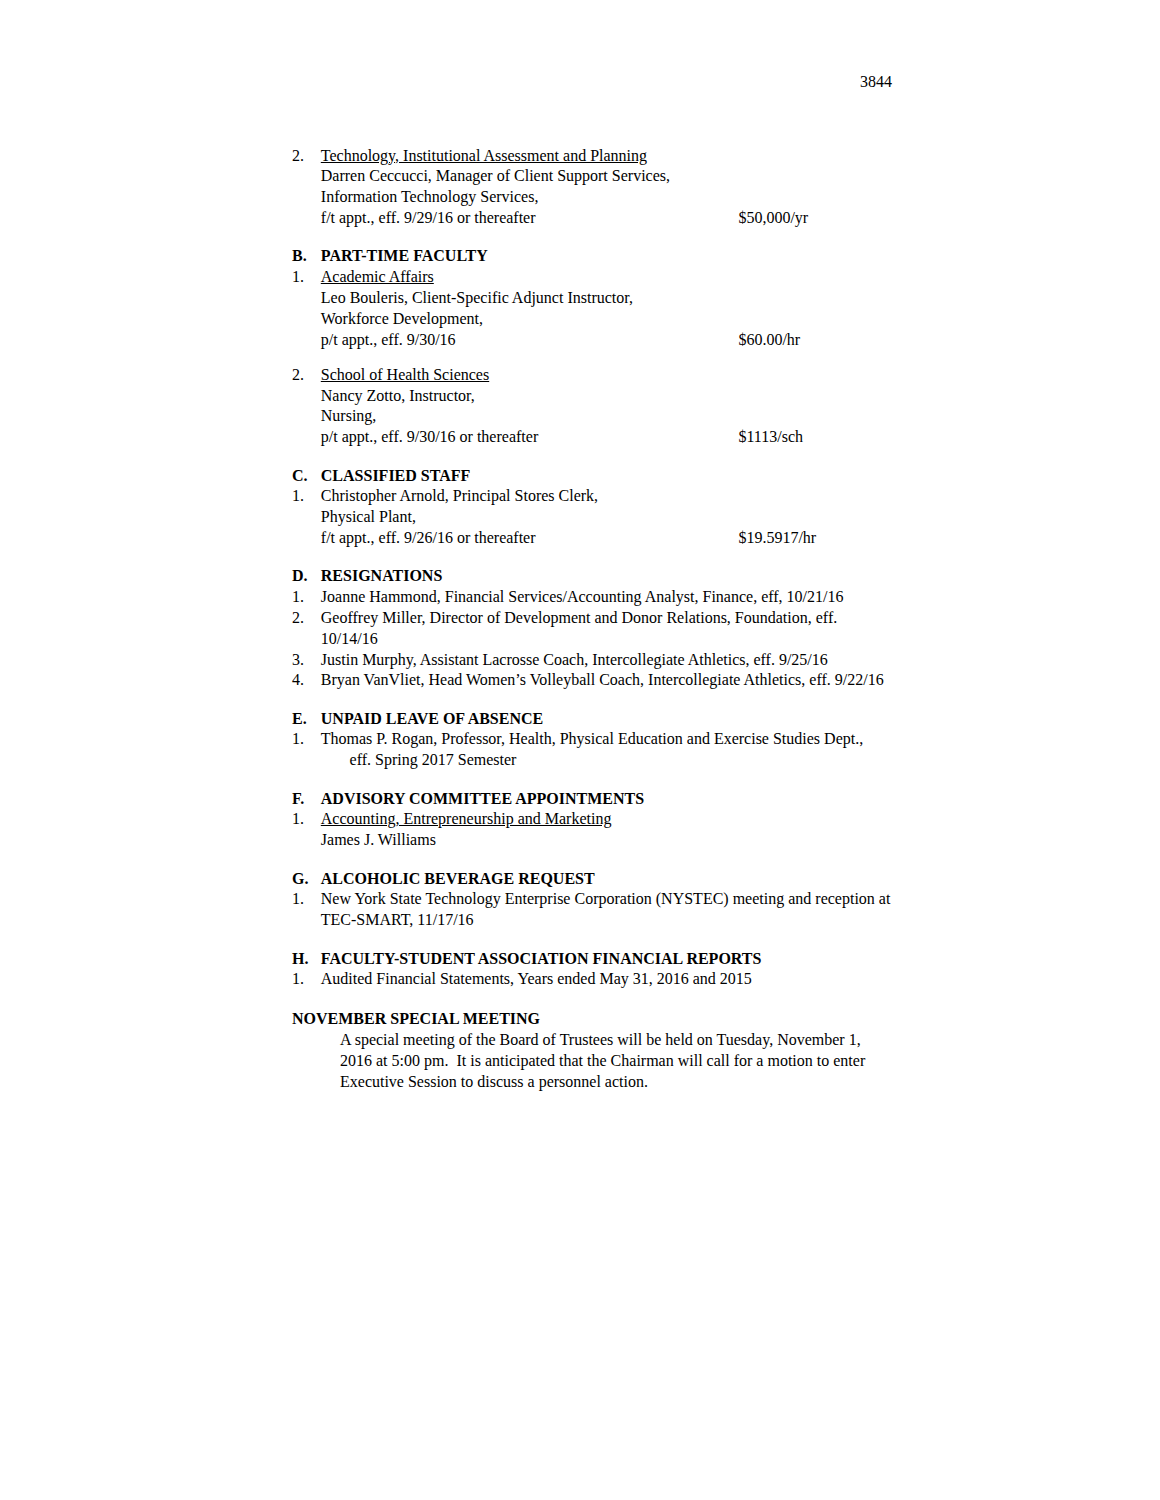3844
2.
Technology, Institutional Assessment and Planning
Darren Ceccucci, Manager of Client Support Services,
Information Technology Services,
f/t appt., eff. 9/29/16 or thereafter $50,000/yr
B. PART-TIME FACULTY
1.
Academic Affairs
Leo Bouleris, Client-Specific Adjunct Instructor,
Workforce Development,
p/t appt., eff. 9/30/16 $60.00/hr
2.
School of Health Sciences
Nancy Zotto, Instructor,
Nursing,
p/t appt., eff. 9/30/16 or thereafter $1113/sch
C. CLASSIFIED STAFF
1.
Christopher Arnold, Principal Stores Clerk,
Physical Plant,
f/t appt., eff. 9/26/16 or thereafter $19.5917/hr
D. RESIGNATIONS
1. Joanne Hammond, Financial Services/Accounting Analyst, Finance, eff, 10/21/16
2. Geoffrey Miller, Director of Development and Donor Relations, Foundation, eff. 10/14/16
3. Justin Murphy, Assistant Lacrosse Coach, Intercollegiate Athletics, eff. 9/25/16
4. Bryan VanVliet, Head Women’s Volleyball Coach, Intercollegiate Athletics, eff. 9/22/16
E. UNPAID LEAVE OF ABSENCE
1.
Thomas P. Rogan, Professor, Health, Physical Education and Exercise Studies Dept.,
eff. Spring 2017 Semester
F. ADVISORY COMMITTEE APPOINTMENTS
1.
Accounting, Entrepreneurship and Marketing
James J. Williams
G. ALCOHOLIC BEVERAGE REQUEST
1.
New York State Technology Enterprise Corporation (NYSTEC) meeting and reception at TEC-SMART, 11/17/16
H. FACULTY-STUDENT ASSOCIATION FINANCIAL REPORTS
1.
Audited Financial Statements, Years ended May 31, 2016 and 2015
NOVEMBER SPECIAL MEETING
A special meeting of the Board of Trustees will be held on Tuesday, November 1, 2016 at 5:00 pm. It is anticipated that the Chairman will call for a motion to enter Executive Session to discuss a personnel action.